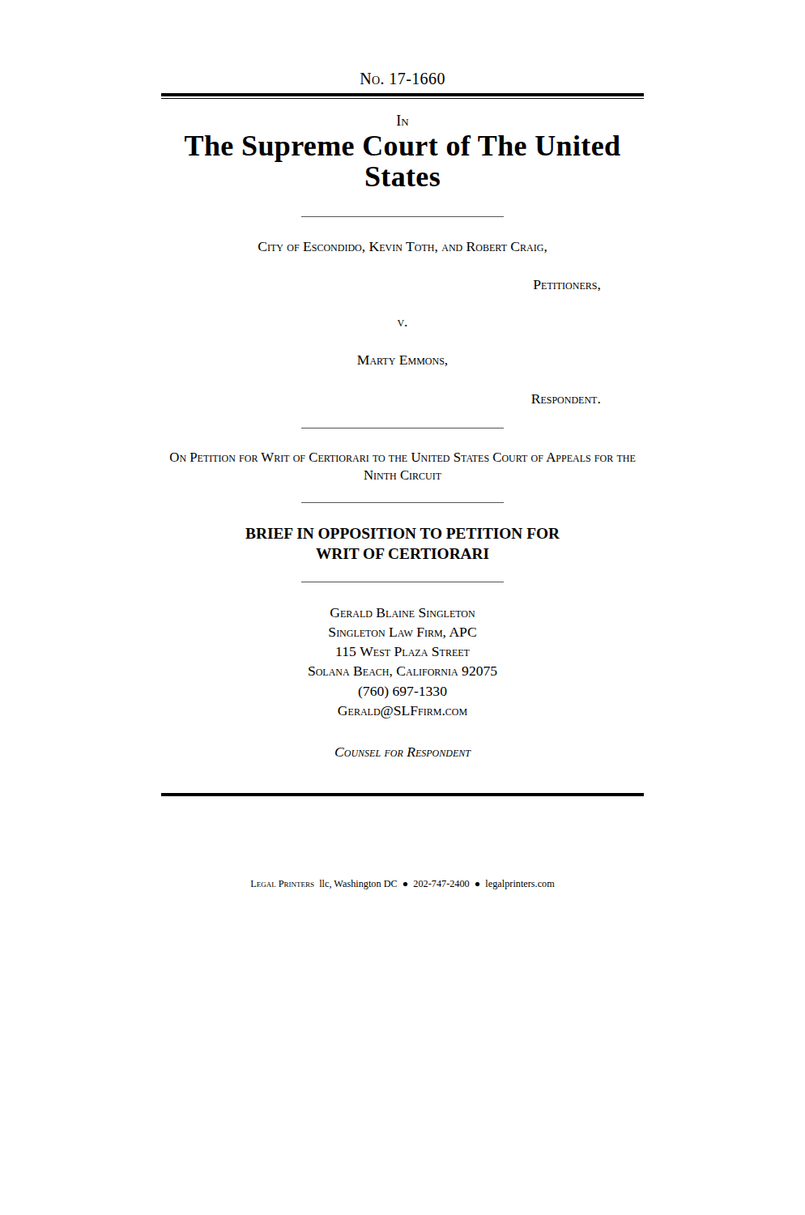No. 17-1660
In
The Supreme Court of The United States
City of Escondido, Kevin Toth, and Robert Craig,
Petitioners,
v.
Marty Emmons,
Respondent.
On Petition for Writ of Certiorari to the United States Court of Appeals for the Ninth Circuit
BRIEF IN OPPOSITION TO PETITION FOR
WRIT OF CERTIORARI
Gerald Blaine Singleton
Singleton Law Firm, APC
115 West Plaza Street
Solana Beach, California 92075
(760) 697-1330
Gerald@SLFfirm.com
Counsel for Respondent
Legal Printers llc, Washington DC ● 202-747-2400 ● legalprinters.com